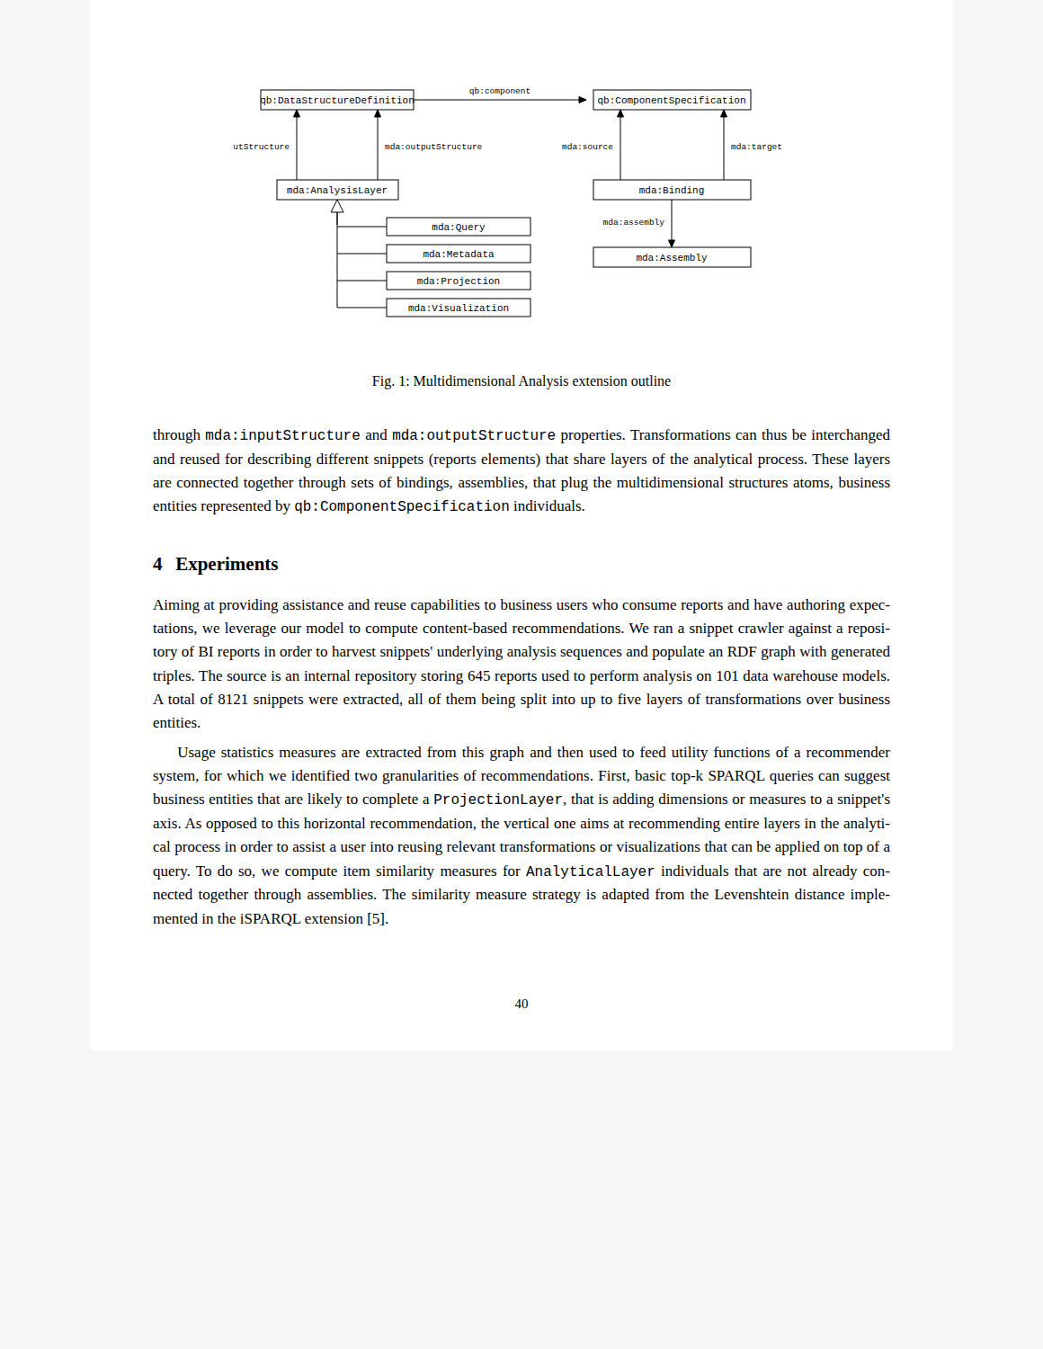qb:DataStructureDefinition qb:ComponentSpecification qb:component mda:AnalysisLayer mda:inputStructure mda:outputStructure mda:Binding mda:source mda:target mda:Assembly mda:assembly mda:Query mda:Metadata mda:Projection mda:Visualization
Fig. 1: Multidimensional Analysis extension outline
through mda:inputStructure and mda:outputStructure properties. Transformations can thus be interchanged and reused for describing different snippets (reports elements) that share layers of the analytical process. These layers are connected together through sets of bindings, assemblies, that plug the multidimensional structures atoms, business entities represented by qb:ComponentSpecification individuals.
4 Experiments
Aiming at providing assistance and reuse capabilities to business users who consume reports and have authoring expectations, we leverage our model to compute content-based recommendations. We ran a snippet crawler against a repository of BI reports in order to harvest snippets' underlying analysis sequences and populate an RDF graph with generated triples. The source is an internal repository storing 645 reports used to perform analysis on 101 data warehouse models. A total of 8121 snippets were extracted, all of them being split into up to five layers of transformations over business entities.
Usage statistics measures are extracted from this graph and then used to feed utility functions of a recommender system, for which we identified two granularities of recommendations. First, basic top-k SPARQL queries can suggest business entities that are likely to complete a ProjectionLayer, that is adding dimensions or measures to a snippet's axis. As opposed to this horizontal recommendation, the vertical one aims at recommending entire layers in the analytical process in order to assist a user into reusing relevant transformations or visualizations that can be applied on top of a query. To do so, we compute item similarity measures for AnalyticalLayer individuals that are not already connected together through assemblies. The similarity measure strategy is adapted from the Levenshtein distance implemented in the iSPARQL extension [5].
40